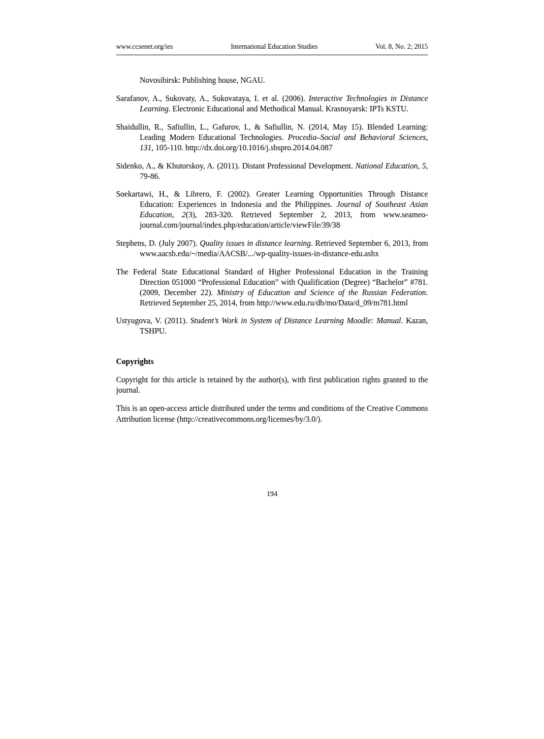www.ccsenet.org/ies International Education Studies Vol. 8, No. 2; 2015
Novosibirsk: Publishing house, NGAU.
Sarafanov, A., Sukovaty, A., Sukovataya, I. et al. (2006). Interactive Technologies in Distance Learning. Electronic Educational and Methodical Manual. Krasnoyarsk: IPTs KSTU.
Shaidullin, R., Safiullin, L., Gafurov, I., & Safiullin, N. (2014, May 15). Blended Learning: Leading Modern Educational Technologies. Procedia–Social and Behavioral Sciences, 131, 105-110. http://dx.doi.org/10.1016/j.sbspro.2014.04.087
Sidenko, A., & Khutorskoy, A. (2011). Distant Professional Development. National Education, 5, 79-86.
Soekartawi, H., & Librero, F. (2002). Greater Learning Opportunities Through Distance Education: Experiences in Indonesia and the Philippines. Journal of Southeast Asian Education, 2(3), 283-320. Retrieved September 2, 2013, from www.seameo-journal.com/journal/index.php/education/article/viewFile/39/38
Stephens, D. (July 2007). Quality issues in distance learning. Retrieved September 6, 2013, from www.aacsb.edu/~/media/AACSB/.../wp-quality-issues-in-distance-edu.ashx
The Federal State Educational Standard of Higher Professional Education in the Training Direction 051000 “Professional Education” with Qualification (Degree) “Bachelor” #781. (2009, December 22). Ministry of Education and Science of the Russian Federation. Retrieved September 25, 2014, from http://www.edu.ru/db/mo/Data/d_09/m781.html
Ustyugova, V. (2011). Student’s Work in System of Distance Learning Moodle: Manual. Kazan, TSHPU.
Copyrights
Copyright for this article is retained by the author(s), with first publication rights granted to the journal.
This is an open-access article distributed under the terms and conditions of the Creative Commons Attribution license (http://creativecommons.org/licenses/by/3.0/).
194